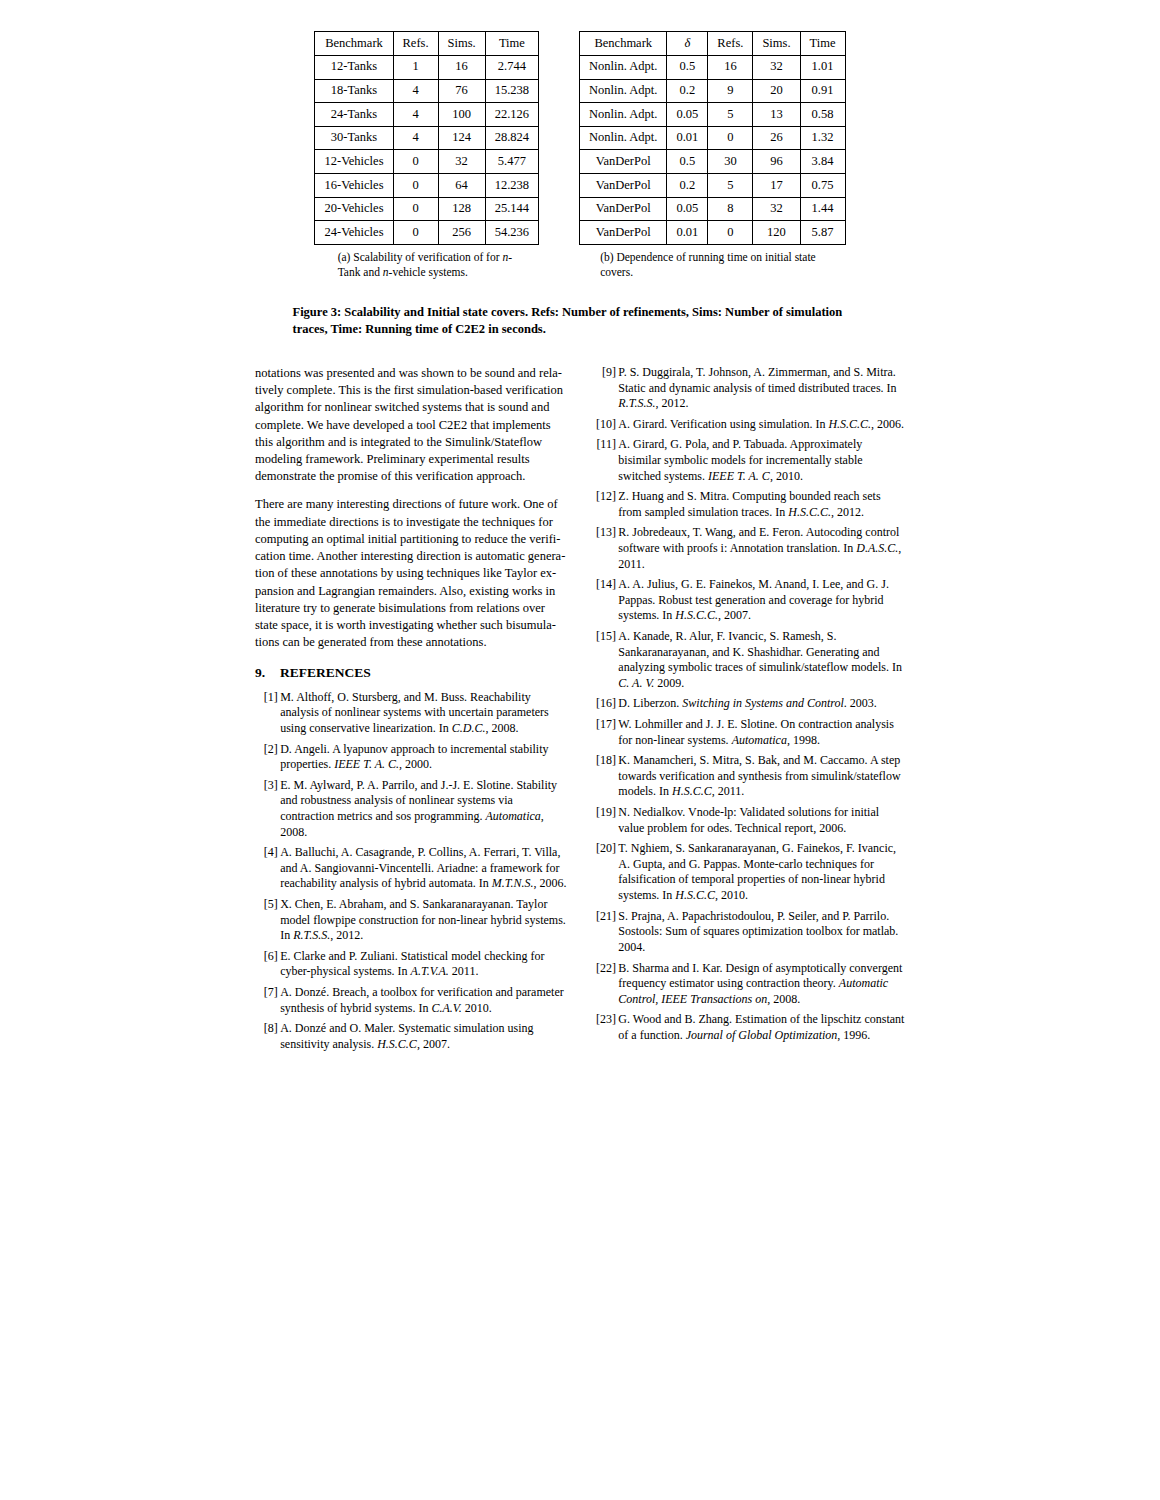| Benchmark | Refs. | Sims. | Time |
| --- | --- | --- | --- |
| 12-Tanks | 1 | 16 | 2.744 |
| 18-Tanks | 4 | 76 | 15.238 |
| 24-Tanks | 4 | 100 | 22.126 |
| 30-Tanks | 4 | 124 | 28.824 |
| 12-Vehicles | 0 | 32 | 5.477 |
| 16-Vehicles | 0 | 64 | 12.238 |
| 20-Vehicles | 0 | 128 | 25.144 |
| 24-Vehicles | 0 | 256 | 54.236 |
(a) Scalability of verification of for n-Tank and n-vehicle systems.
| Benchmark | δ | Refs. | Sims. | Time |
| --- | --- | --- | --- | --- |
| Nonlin. Adpt. | 0.5 | 16 | 32 | 1.01 |
| Nonlin. Adpt. | 0.2 | 9 | 20 | 0.91 |
| Nonlin. Adpt. | 0.05 | 5 | 13 | 0.58 |
| Nonlin. Adpt. | 0.01 | 0 | 26 | 1.32 |
| VanDerPol | 0.5 | 30 | 96 | 3.84 |
| VanDerPol | 0.2 | 5 | 17 | 0.75 |
| VanDerPol | 0.05 | 8 | 32 | 1.44 |
| VanDerPol | 0.01 | 0 | 120 | 5.87 |
(b) Dependence of running time on initial state covers.
Figure 3: Scalability and Initial state covers. Refs: Number of refinements, Sims: Number of simulation traces, Time: Running time of C2E2 in seconds.
notations was presented and was shown to be sound and relatively complete. This is the first simulation-based verification algorithm for nonlinear switched systems that is sound and complete. We have developed a tool C2E2 that implements this algorithm and is integrated to the Simulink/Stateflow modeling framework. Preliminary experimental results demonstrate the promise of this verification approach.
There are many interesting directions of future work. One of the immediate directions is to investigate the techniques for computing an optimal initial partitioning to reduce the verification time. Another interesting direction is automatic generation of these annotations by using techniques like Taylor expansion and Lagrangian remainders. Also, existing works in literature try to generate bisimulations from relations over state space, it is worth investigating whether such bisumulations can be generated from these annotations.
9. REFERENCES
[1] M. Althoff, O. Stursberg, and M. Buss. Reachability analysis of nonlinear systems with uncertain parameters using conservative linearization. In C.D.C., 2008.
[2] D. Angeli. A lyapunov approach to incremental stability properties. IEEE T. A. C., 2000.
[3] E. M. Aylward, P. A. Parrilo, and J.-J. E. Slotine. Stability and robustness analysis of nonlinear systems via contraction metrics and sos programming. Automatica, 2008.
[4] A. Balluchi, A. Casagrande, P. Collins, A. Ferrari, T. Villa, and A. Sangiovanni-Vincentelli. Ariadne: a framework for reachability analysis of hybrid automata. In M.T.N.S., 2006.
[5] X. Chen, E. Abraham, and S. Sankaranarayanan. Taylor model flowpipe construction for non-linear hybrid systems. In R.T.S.S., 2012.
[6] E. Clarke and P. Zuliani. Statistical model checking for cyber-physical systems. In A.T.V.A. 2011.
[7] A. Donzé. Breach, a toolbox for verification and parameter synthesis of hybrid systems. In C.A.V. 2010.
[8] A. Donzé and O. Maler. Systematic simulation using sensitivity analysis. H.S.C.C, 2007.
[9] P. S. Duggirala, T. Johnson, A. Zimmerman, and S. Mitra. Static and dynamic analysis of timed distributed traces. In R.T.S.S., 2012.
[10] A. Girard. Verification using simulation. In H.S.C.C., 2006.
[11] A. Girard, G. Pola, and P. Tabuada. Approximately bisimilar symbolic models for incrementally stable switched systems. IEEE T. A. C, 2010.
[12] Z. Huang and S. Mitra. Computing bounded reach sets from sampled simulation traces. In H.S.C.C., 2012.
[13] R. Jobredeaux, T. Wang, and E. Feron. Autocoding control software with proofs i: Annotation translation. In D.A.S.C., 2011.
[14] A. A. Julius, G. E. Fainekos, M. Anand, I. Lee, and G. J. Pappas. Robust test generation and coverage for hybrid systems. In H.S.C.C., 2007.
[15] A. Kanade, R. Alur, F. Ivancic, S. Ramesh, S. Sankaranarayanan, and K. Shashidhar. Generating and analyzing symbolic traces of simulink/stateflow models. In C. A. V. 2009.
[16] D. Liberzon. Switching in Systems and Control. 2003.
[17] W. Lohmiller and J. J. E. Slotine. On contraction analysis for non-linear systems. Automatica, 1998.
[18] K. Manamcheri, S. Mitra, S. Bak, and M. Caccamo. A step towards verification and synthesis from simulink/stateflow models. In H.S.C.C, 2011.
[19] N. Nedialkov. Vnode-lp: Validated solutions for initial value problem for odes. Technical report, 2006.
[20] T. Nghiem, S. Sankaranarayanan, G. Fainekos, F. Ivancic, A. Gupta, and G. Pappas. Monte-carlo techniques for falsification of temporal properties of non-linear hybrid systems. In H.S.C.C, 2010.
[21] S. Prajna, A. Papachristodoulou, P. Seiler, and P. Parrilo. Sostools: Sum of squares optimization toolbox for matlab. 2004.
[22] B. Sharma and I. Kar. Design of asymptotically convergent frequency estimator using contraction theory. Automatic Control, IEEE Transactions on, 2008.
[23] G. Wood and B. Zhang. Estimation of the lipschitz constant of a function. Journal of Global Optimization, 1996.